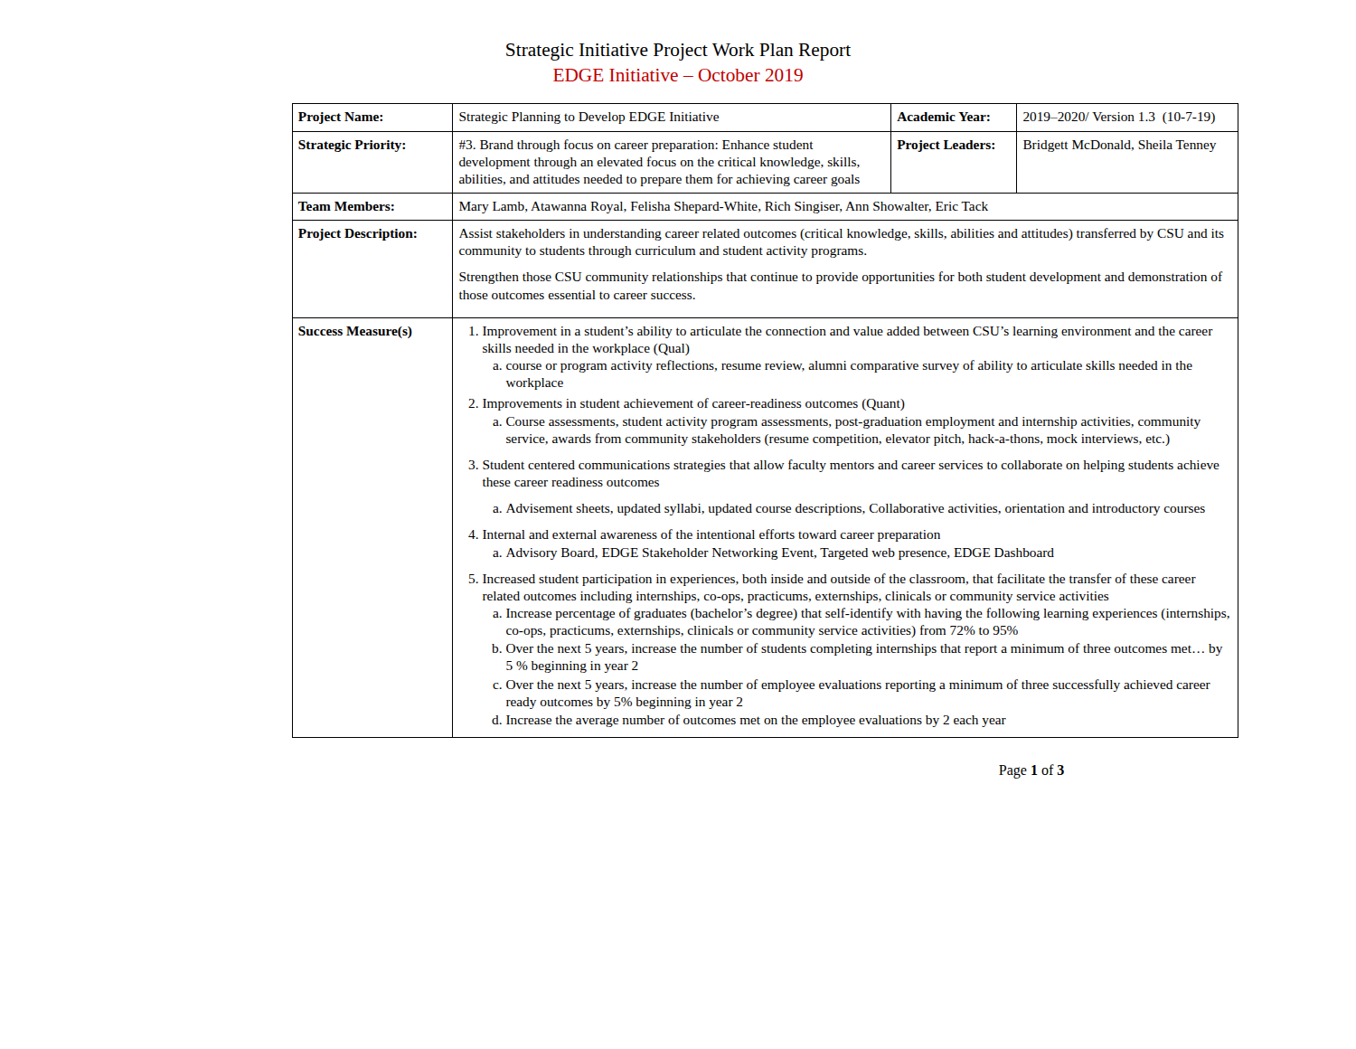Strategic Initiative Project Work Plan Report
EDGE Initiative – October 2019
| Project Name: | Strategic Planning to Develop EDGE Initiative | Academic Year: | 2019–2020/ Version 1.3 (10-7-19) |
| Strategic Priority: | #3. Brand through focus on career preparation: Enhance student development through an elevated focus on the critical knowledge, skills, abilities, and attitudes needed to prepare them for achieving career goals | Project Leaders: | Bridgett McDonald, Sheila Tenney |
| Team Members: | Mary Lamb, Atawanna Royal, Felisha Shepard-White, Rich Singiser, Ann Showalter, Eric Tack |
| Project Description: | Assist stakeholders in understanding career related outcomes (critical knowledge, skills, abilities and attitudes) transferred by CSU and its community to students through curriculum and student activity programs. Strengthen those CSU community relationships that continue to provide opportunities for both student development and demonstration of those outcomes essential to career success. |
| Success Measure(s) | Improvement in a student’s ability to articulate the connection and value added between CSU’s learning environment and the career skills needed in the workplace (Qual) course or program activity reflections, resume review, alumni comparative survey of ability to articulate skills needed in the workplace Improvements in student achievement of career-readiness outcomes (Quant) Course assessments, student activity program assessments, post-graduation employment and internship activities, community service, awards from community stakeholders (resume competition, elevator pitch, hack-a-thons, mock interviews, etc.) Student centered communications strategies that allow faculty mentors and career services to collaborate on helping students achieve these career readiness outcomes Advisement sheets, updated syllabi, updated course descriptions, Collaborative activities, orientation and introductory courses Internal and external awareness of the intentional efforts toward career preparation Advisory Board, EDGE Stakeholder Networking Event, Targeted web presence, EDGE Dashboard Increased student participation in experiences, both inside and outside of the classroom, that facilitate the transfer of these career related outcomes including internships, co-ops, practicums, externships, clinicals or community service activities Increase percentage of graduates (bachelor’s degree) that self-identify with having the following learning experiences (internships, co-ops, practicums, externships, clinicals or community service activities) from 72% to 95% Over the next 5 years, increase the number of students completing internships that report a minimum of three outcomes met… by 5 % beginning in year 2 Over the next 5 years, increase the number of employee evaluations reporting a minimum of three successfully achieved career ready outcomes by 5% beginning in year 2 Increase the average number of outcomes met on the employee evaluations by 2 each year |
Page 1 of 3